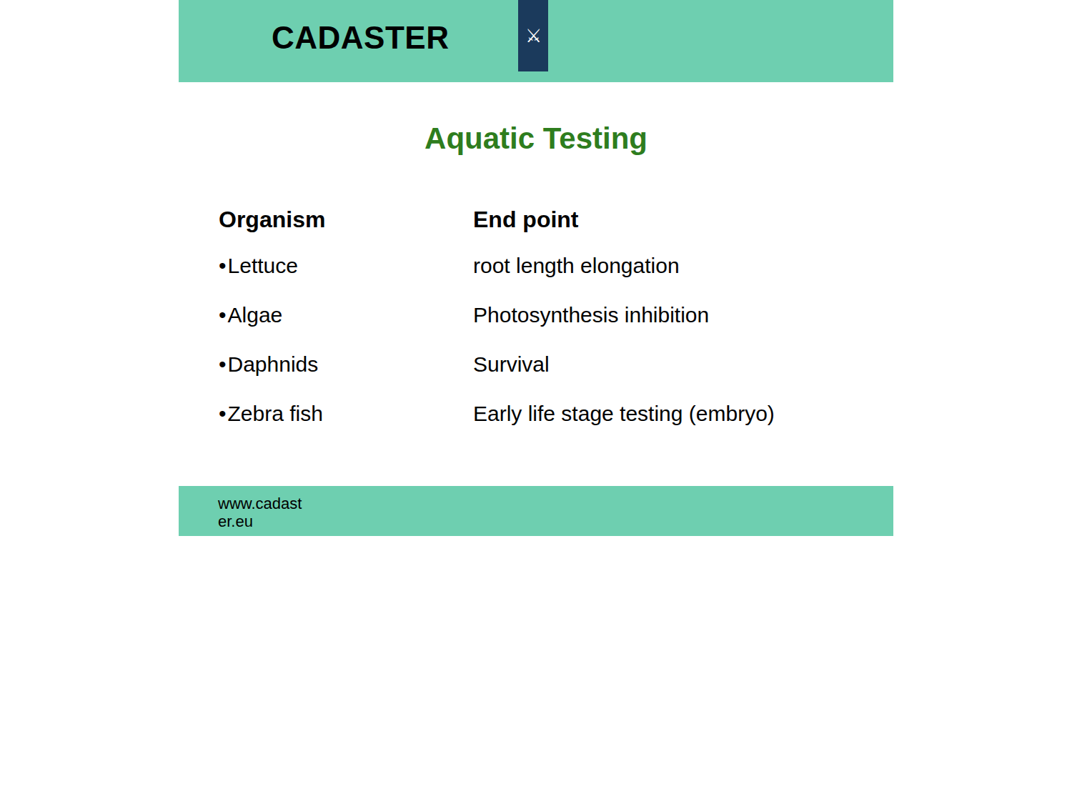CADASTER
⚔
Aquatic Testing
| Organism | End point |
| --- | --- |
| Lettuce | root length elongation |
| Algae | Photosynthesis inhibition |
| Daphnids | Survival |
| Zebra fish | Early life stage testing (embryo) |
www.cadast
er.eu